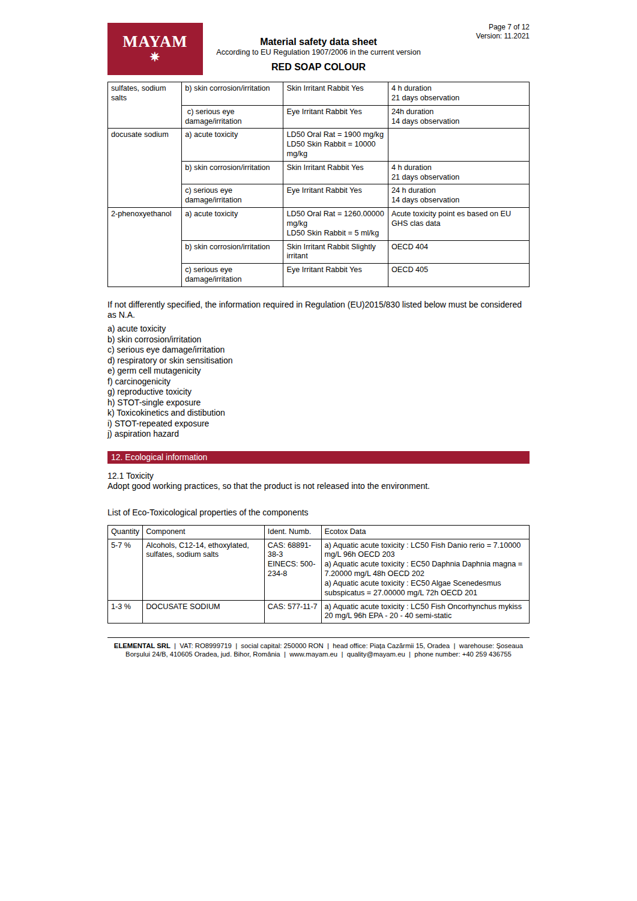MAYAM
✷
Material safety data sheet
According to EU Regulation 1907/2006 in the current version
RED SOAP COLOUR
Page 7 of 12
Version: 11.2021
| sulfates, sodium salts | b) skin corrosion/irritation | Skin Irritant Rabbit Yes | 4 h duration 21 days observation |
| c) serious eye damage/irritation | Eye Irritant Rabbit Yes | 24h duration 14 days observation |
| docusate sodium | a) acute toxicity | LD50 Oral Rat = 1900 mg/kg LD50 Skin Rabbit = 10000 mg/kg | |
| b) skin corrosion/irritation | Skin Irritant Rabbit Yes | 4 h duration 21 days observation |
| c) serious eye damage/irritation | Eye Irritant Rabbit Yes | 24 h duration 14 days observation |
| 2-phenoxyethanol | a) acute toxicity | LD50 Oral Rat = 1260.00000 mg/kg LD50 Skin Rabbit = 5 ml/kg | Acute toxicity point es based on EU GHS clas data |
| b) skin corrosion/irritation | Skin Irritant Rabbit Slightly irritant | OECD 404 |
| c) serious eye damage/irritation | Eye Irritant Rabbit Yes | OECD 405 |
If not differently specified, the information required in Regulation (EU)2015/830 listed below must be considered as N.A.
a) acute toxicity
b) skin corrosion/irritation
c) serious eye damage/irritation
d) respiratory or skin sensitisation
e) germ cell mutagenicity
f) carcinogenicity
g) reproductive toxicity
h) STOT-single exposure
k) Toxicokinetics and distibution
i) STOT-repeated exposure
j) aspiration hazard
12. Ecological information
12.1 Toxicity
Adopt good working practices, so that the product is not released into the environment.
List of Eco-Toxicological properties of the components
| Quantity | Component | Ident. Numb. | Ecotox Data |
| --- | --- | --- | --- |
| 5-7 % | Alcohols, C12-14, ethoxylated, sulfates, sodium salts | CAS: 68891-38-3 EINECS: 500-234-8 | a) Aquatic acute toxicity : LC50 Fish Danio rerio = 7.10000 mg/L 96h OECD 203 a) Aquatic acute toxicity : EC50 Daphnia Daphnia magna = 7.20000 mg/L 48h OECD 202 a) Aquatic acute toxicity : EC50 Algae Scenedesmus subspicatus = 27.00000 mg/L 72h OECD 201 |
| 1-3 % | DOCUSATE SODIUM | CAS: 577-11-7 | a) Aquatic acute toxicity : LC50 Fish Oncorhynchus mykiss 20 mg/L 96h EPA - 20 - 40 semi-static |
ELEMENTAL SRL | VAT: RO8999719 | social capital: 250000 RON | head office: Piața Cazărmii 15, Oradea | warehouse: Șoseaua Borșului 24/B, 410605 Oradea, jud. Bihor, România | www.mayam.eu | quality@mayam.eu | phone number: +40 259 436755